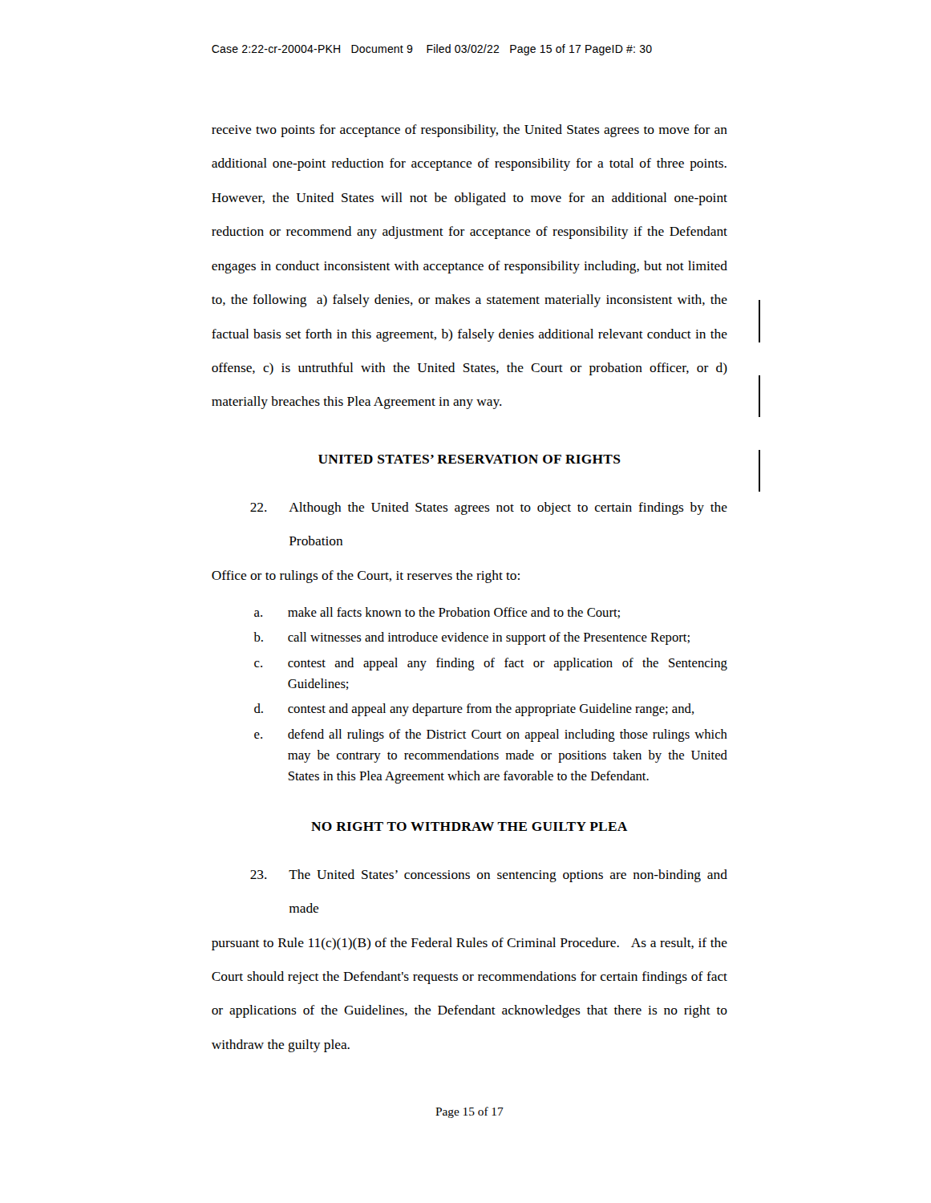Case 2:22-cr-20004-PKH Document 9 Filed 03/02/22 Page 15 of 17 PageID #: 30
receive two points for acceptance of responsibility, the United States agrees to move for an additional one-point reduction for acceptance of responsibility for a total of three points. However, the United States will not be obligated to move for an additional one-point reduction or recommend any adjustment for acceptance of responsibility if the Defendant engages in conduct inconsistent with acceptance of responsibility including, but not limited to, the following a) falsely denies, or makes a statement materially inconsistent with, the factual basis set forth in this agreement, b) falsely denies additional relevant conduct in the offense, c) is untruthful with the United States, the Court or probation officer, or d) materially breaches this Plea Agreement in any way.
UNITED STATES’ RESERVATION OF RIGHTS
22.
Although the United States agrees not to object to certain findings by the Probation
Office or to rulings of the Court, it reserves the right to:
a. make all facts known to the Probation Office and to the Court;
b. call witnesses and introduce evidence in support of the Presentence Report;
c. contest and appeal any finding of fact or application of the Sentencing Guidelines;
d. contest and appeal any departure from the appropriate Guideline range; and,
e. defend all rulings of the District Court on appeal including those rulings which may be contrary to recommendations made or positions taken by the United States in this Plea Agreement which are favorable to the Defendant.
NO RIGHT TO WITHDRAW THE GUILTY PLEA
23.
The United States’ concessions on sentencing options are non-binding and made
pursuant to Rule 11(c)(1)(B) of the Federal Rules of Criminal Procedure. As a result, if the Court should reject the Defendant's requests or recommendations for certain findings of fact or applications of the Guidelines, the Defendant acknowledges that there is no right to withdraw the guilty plea.
Page 15 of 17